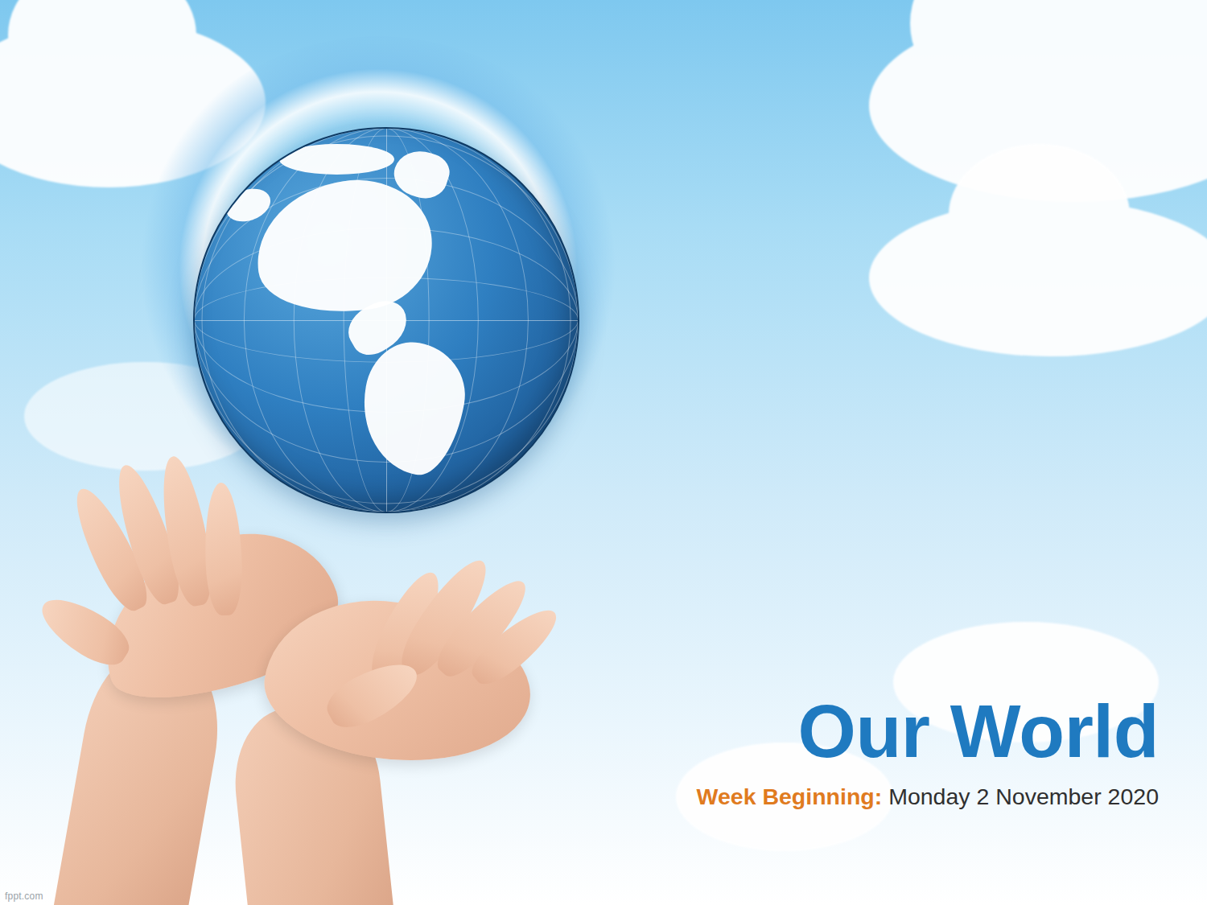Our World
Week Beginning: Monday 2 November 2020
fppt.com